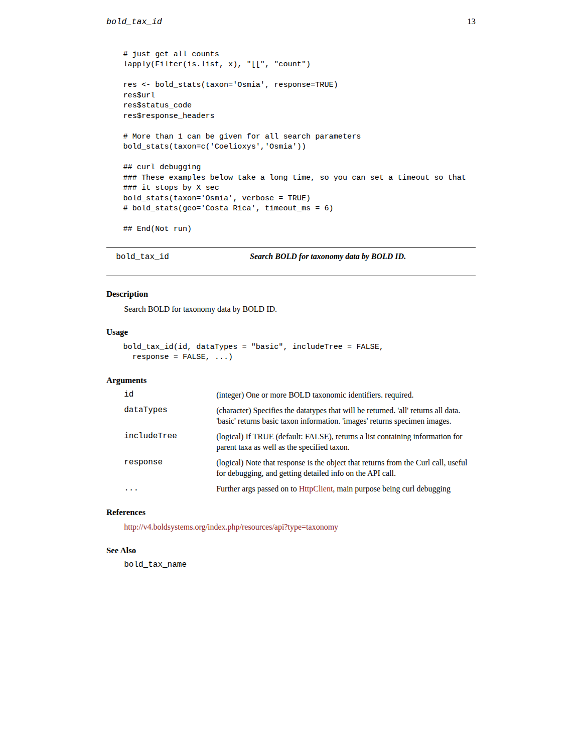bold_tax_id 13
# just get all counts
lapply(Filter(is.list, x), "[[", "count")

res <- bold_stats(taxon='Osmia', response=TRUE)
res$url
res$status_code
res$response_headers

# More than 1 can be given for all search parameters
bold_stats(taxon=c('Coelioxys','Osmia'))

## curl debugging
### These examples below take a long time, so you can set a timeout so that
### it stops by X sec
bold_stats(taxon='Osmia', verbose = TRUE)
# bold_stats(geo='Costa Rica', timeout_ms = 6)

## End(Not run)
bold_tax_id Search BOLD for taxonomy data by BOLD ID.
Description
Search BOLD for taxonomy data by BOLD ID.
Usage
bold_tax_id(id, dataTypes = "basic", includeTree = FALSE,
  response = FALSE, ...)
Arguments
id
(integer) One or more BOLD taxonomic identifiers. required.
dataTypes
(character) Specifies the datatypes that will be returned. 'all' returns all data. 'basic' returns basic taxon information. 'images' returns specimen images.
includeTree
(logical) If TRUE (default: FALSE), returns a list containing information for parent taxa as well as the specified taxon.
response
(logical) Note that response is the object that returns from the Curl call, useful for debugging, and getting detailed info on the API call.
...
Further args passed on to HttpClient, main purpose being curl debugging
References
http://v4.boldsystems.org/index.php/resources/api?type=taxonomy
See Also
bold_tax_name